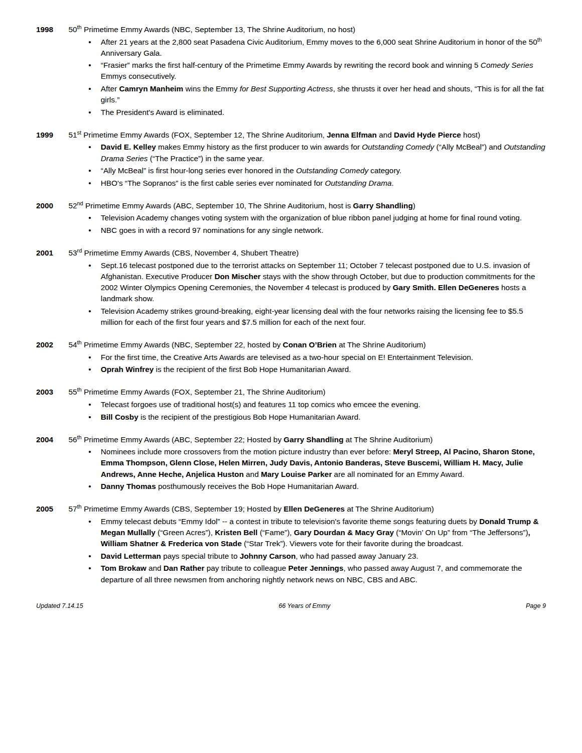1998
50th Primetime Emmy Awards (NBC, September 13, The Shrine Auditorium, no host)
After 21 years at the 2,800 seat Pasadena Civic Auditorium, Emmy moves to the 6,000 seat Shrine Auditorium in honor of the 50th Anniversary Gala.
“Frasier” marks the first half-century of the Primetime Emmy Awards by rewriting the record book and winning 5 Comedy Series Emmys consecutively.
After Camryn Manheim wins the Emmy for Best Supporting Actress, she thrusts it over her head and shouts, “This is for all the fat girls.”
The President's Award is eliminated.
1999
51st Primetime Emmy Awards (FOX, September 12, The Shrine Auditorium, Jenna Elfman and David Hyde Pierce host)
David E. Kelley makes Emmy history as the first producer to win awards for Outstanding Comedy (“Ally McBeal”) and Outstanding Drama Series (“The Practice”) in the same year.
“Ally McBeal” is first hour-long series ever honored in the Outstanding Comedy category.
HBO's “The Sopranos” is the first cable series ever nominated for Outstanding Drama.
2000
52nd Primetime Emmy Awards (ABC, September 10, The Shrine Auditorium, host is Garry Shandling)
Television Academy changes voting system with the organization of blue ribbon panel judging at home for final round voting.
NBC goes in with a record 97 nominations for any single network.
2001
53rd Primetime Emmy Awards (CBS, November 4, Shubert Theatre)
Sept.16 telecast postponed due to the terrorist attacks on September 11; October 7 telecast postponed due to U.S. invasion of Afghanistan. Executive Producer Don Mischer stays with the show through October, but due to production commitments for the 2002 Winter Olympics Opening Ceremonies, the November 4 telecast is produced by Gary Smith. Ellen DeGeneres hosts a landmark show.
Television Academy strikes ground-breaking, eight-year licensing deal with the four networks raising the licensing fee to $5.5 million for each of the first four years and $7.5 million for each of the next four.
2002
54th Primetime Emmy Awards (NBC, September 22, hosted by Conan O’Brien at The Shrine Auditorium)
For the first time, the Creative Arts Awards are televised as a two-hour special on E! Entertainment Television.
Oprah Winfrey is the recipient of the first Bob Hope Humanitarian Award.
2003
55th Primetime Emmy Awards (FOX, September 21, The Shrine Auditorium)
Telecast forgoes use of traditional host(s) and features 11 top comics who emcee the evening.
Bill Cosby is the recipient of the prestigious Bob Hope Humanitarian Award.
2004
56th Primetime Emmy Awards (ABC, September 22; Hosted by Garry Shandling at The Shrine Auditorium)
Nominees include more crossovers from the motion picture industry than ever before: Meryl Streep, Al Pacino, Sharon Stone, Emma Thompson, Glenn Close, Helen Mirren, Judy Davis, Antonio Banderas, Steve Buscemi, William H. Macy, Julie Andrews, Anne Heche, Anjelica Huston and Mary Louise Parker are all nominated for an Emmy Award.
Danny Thomas posthumously receives the Bob Hope Humanitarian Award.
2005
57th Primetime Emmy Awards (CBS, September 19; Hosted by Ellen DeGeneres at The Shrine Auditorium)
Emmy telecast debuts “Emmy Idol” -- a contest in tribute to television's favorite theme songs featuring duets by Donald Trump & Megan Mullally (“Green Acres”), Kristen Bell (“Fame”), Gary Dourdan & Macy Gray (“Movin’ On Up” from “The Jeffersons”), William Shatner & Frederica von Stade (“Star Trek”). Viewers vote for their favorite during the broadcast.
David Letterman pays special tribute to Johnny Carson, who had passed away January 23.
Tom Brokaw and Dan Rather pay tribute to colleague Peter Jennings, who passed away August 7, and commemorate the departure of all three newsmen from anchoring nightly network news on NBC, CBS and ABC.
Updated 7.14.15
66 Years of Emmy
Page 9